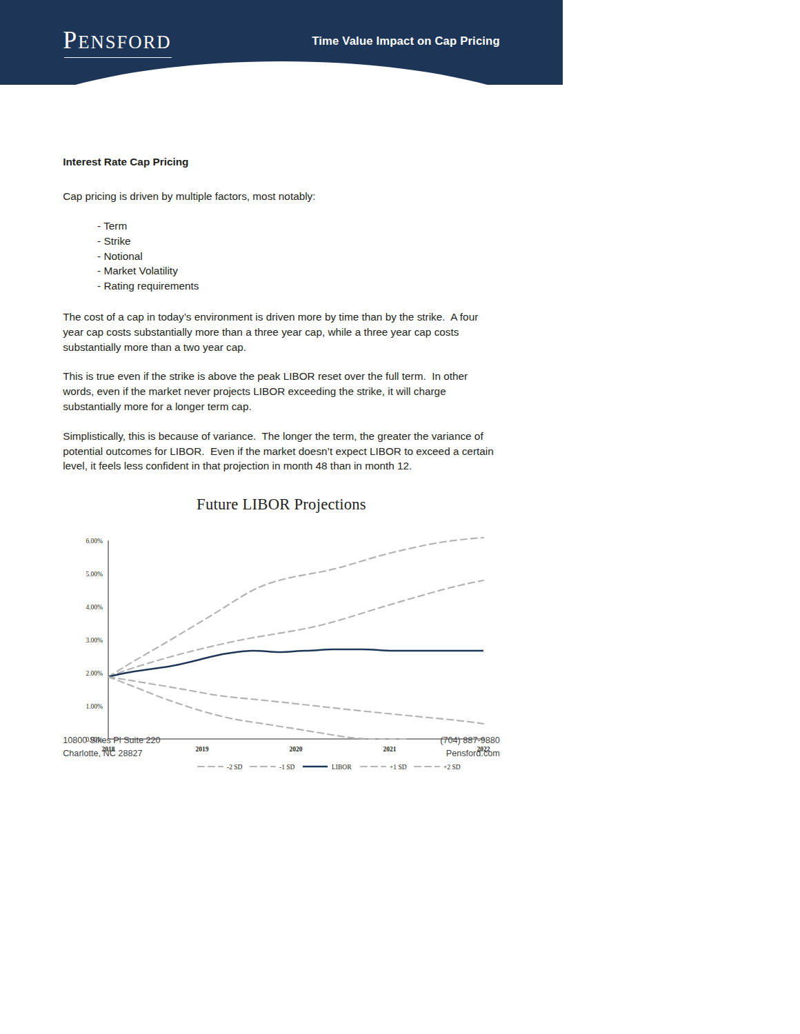PENSFORD
Time Value Impact on Cap Pricing
Interest Rate Cap Pricing
Cap pricing is driven by multiple factors, most notably:
- Term
- Strike
- Notional
- Market Volatility
- Rating requirements
The cost of a cap in today’s environment is driven more by time than by the strike. A four year cap costs substantially more than a three year cap, while a three year cap costs substantially more than a two year cap.
This is true even if the strike is above the peak LIBOR reset over the full term. In other words, even if the market never projects LIBOR exceeding the strike, it will charge substantially more for a longer term cap.
Simplistically, this is because of variance. The longer the term, the greater the variance of potential outcomes for LIBOR. Even if the market doesn’t expect LIBOR to exceed a certain level, it feels less confident in that projection in month 48 than in month 12.
Future LIBOR Projections
6.00% 5.00% 4.00% 3.00% 2.00% 1.00% 0.00% 2018 2019 2020 2021 2022 -2 SD -1 SD LIBOR +1 SD +2 SD
10800 Sikes Pl Suite 220 (704) 887-9880
Charlotte, NC 28827 Pensford.com